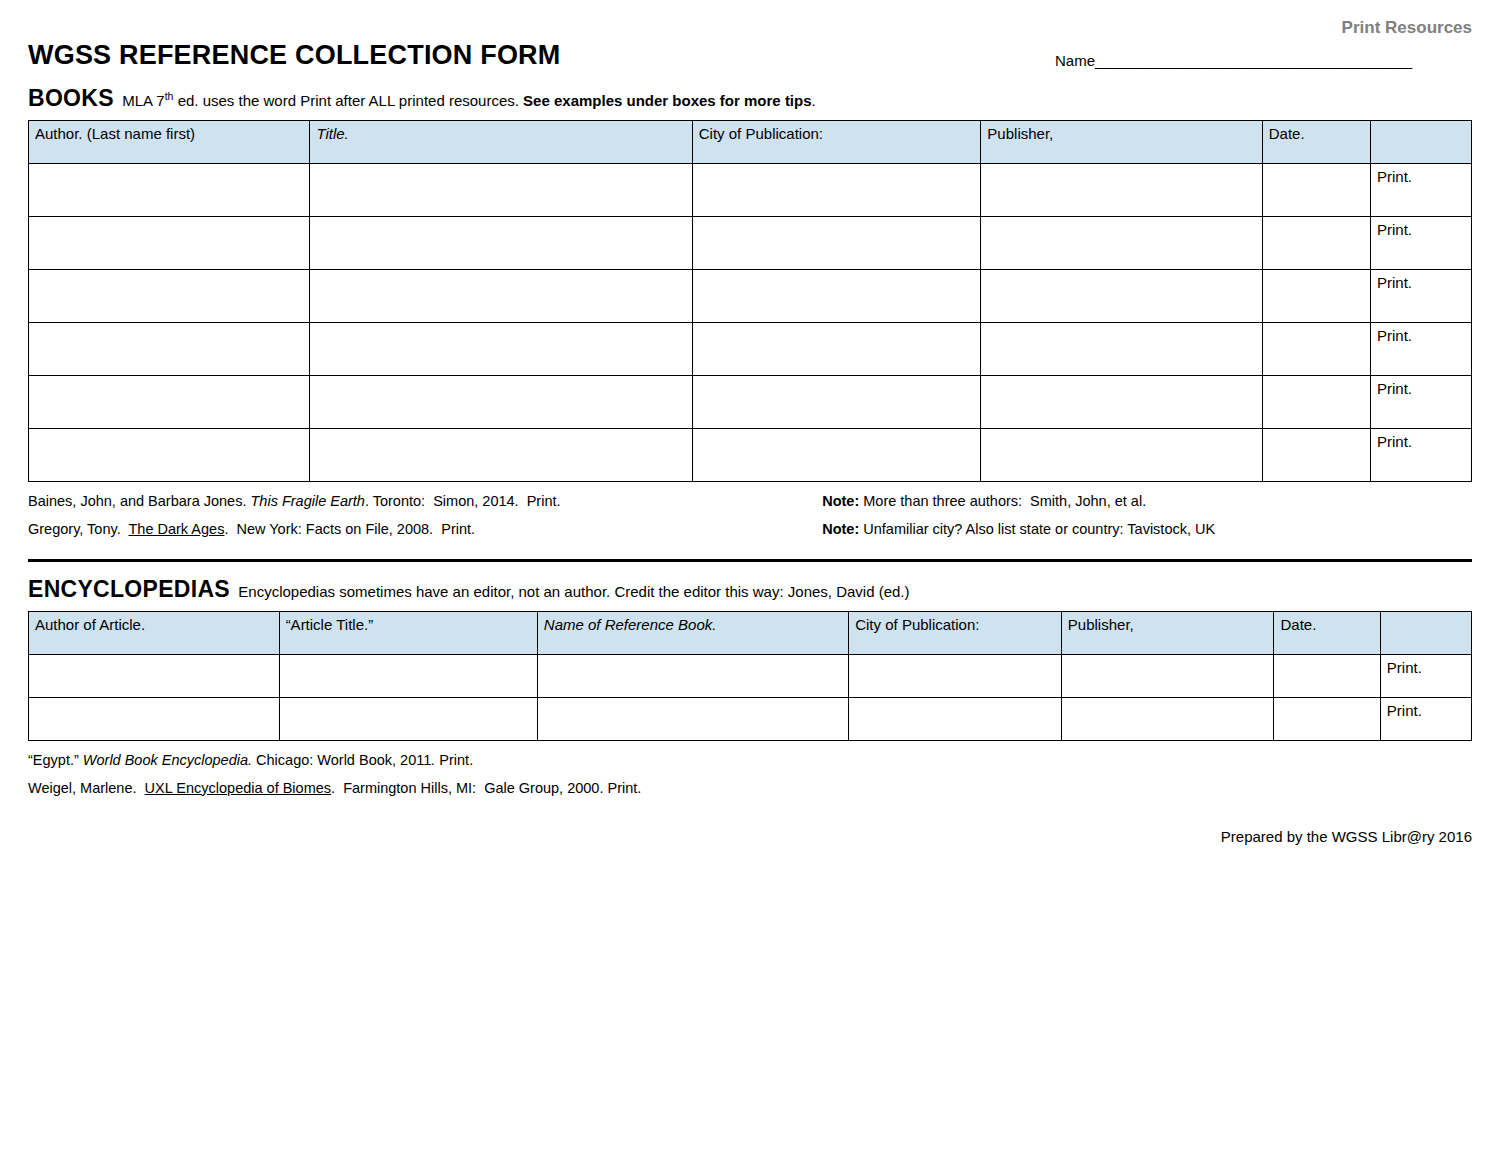Print Resources
WGSS REFERENCE COLLECTION FORM
Name______________________________________
BOOKS MLA 7th ed. uses the word Print after ALL printed resources. See examples under boxes for more tips.
| Author. (Last name first) | Title. | City of Publication: | Publisher, | Date. | |
| --- | --- | --- | --- | --- | --- |
| | | | | | Print. |
| | | | | | Print. |
| | | | | | Print. |
| | | | | | Print. |
| | | | | | Print. |
| | | | | | Print. |
Baines, John, and Barbara Jones. This Fragile Earth. Toronto: Simon, 2014. Print.
Note: More than three authors: Smith, John, et al.
Gregory, Tony. The Dark Ages. New York: Facts on File, 2008. Print.
Note: Unfamiliar city? Also list state or country: Tavistock, UK
ENCYCLOPEDIAS Encyclopedias sometimes have an editor, not an author. Credit the editor this way: Jones, David (ed.)
| Author of Article. | “Article Title.” | Name of Reference Book. | City of Publication: | Publisher, | Date. | |
| --- | --- | --- | --- | --- | --- | --- |
| | | | | | | Print. |
| | | | | | | Print. |
“Egypt.” World Book Encyclopedia. Chicago: World Book, 2011. Print.
Weigel, Marlene. UXL Encyclopedia of Biomes. Farmington Hills, MI: Gale Group, 2000. Print.
Prepared by the WGSS Libr@ry 2016